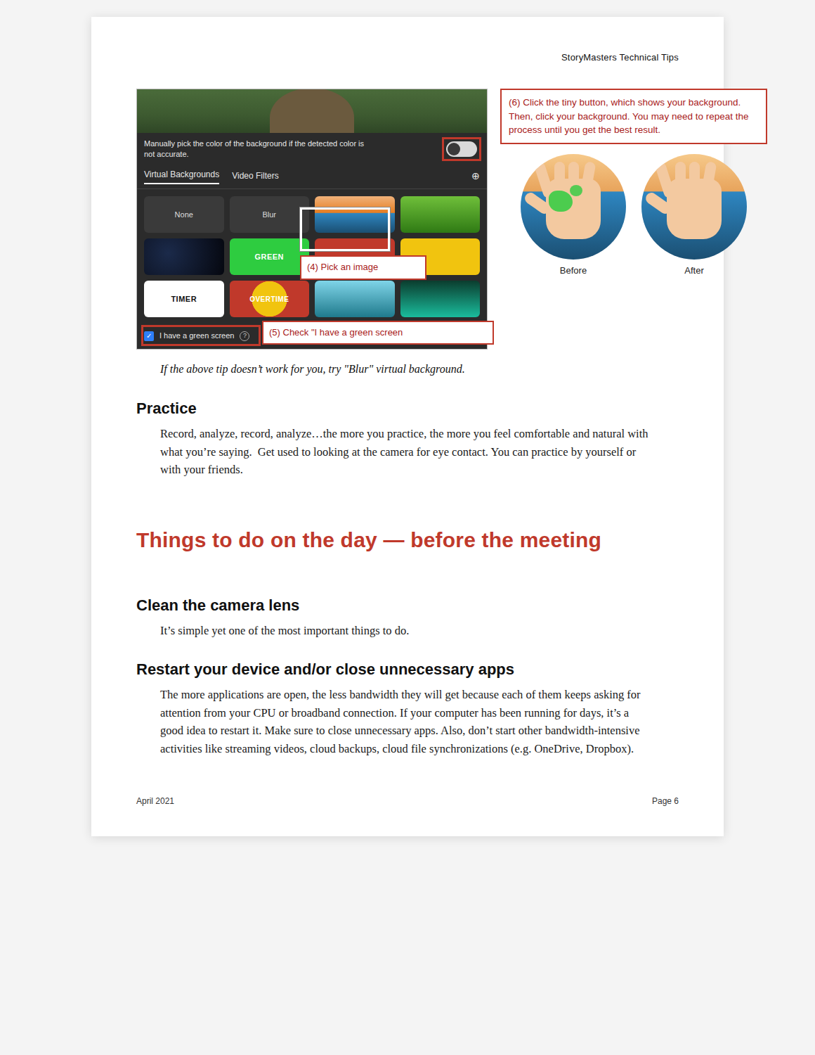StoryMasters Technical Tips
Manually pick the color of the background if the detected color is
not accurate.
Virtual Backgrounds Video Filters ⊕
None
Blur
GREEN
TIMER
OVERTIME
✓ I have a green screen ?
(4) Pick an image
(5) Check "I have a green screen
(6) Click the tiny button, which shows your background. Then, click your background. You may need to repeat the process until you get the best result.
Before
After
If the above tip doesn’t work for you, try "Blur" virtual background.
Practice
Record, analyze, record, analyze…the more you practice, the more you feel comfortable and natural with what you’re saying. Get used to looking at the camera for eye contact. You can practice by yourself or with your friends.
Things to do on the day — before the meeting
Clean the camera lens
It’s simple yet one of the most important things to do.
Restart your device and/or close unnecessary apps
The more applications are open, the less bandwidth they will get because each of them keeps asking for attention from your CPU or broadband connection. If your computer has been running for days, it’s a good idea to restart it. Make sure to close unnecessary apps. Also, don’t start other bandwidth-intensive activities like streaming videos, cloud backups, cloud file synchronizations (e.g. OneDrive, Dropbox).
April 2021 Page 6